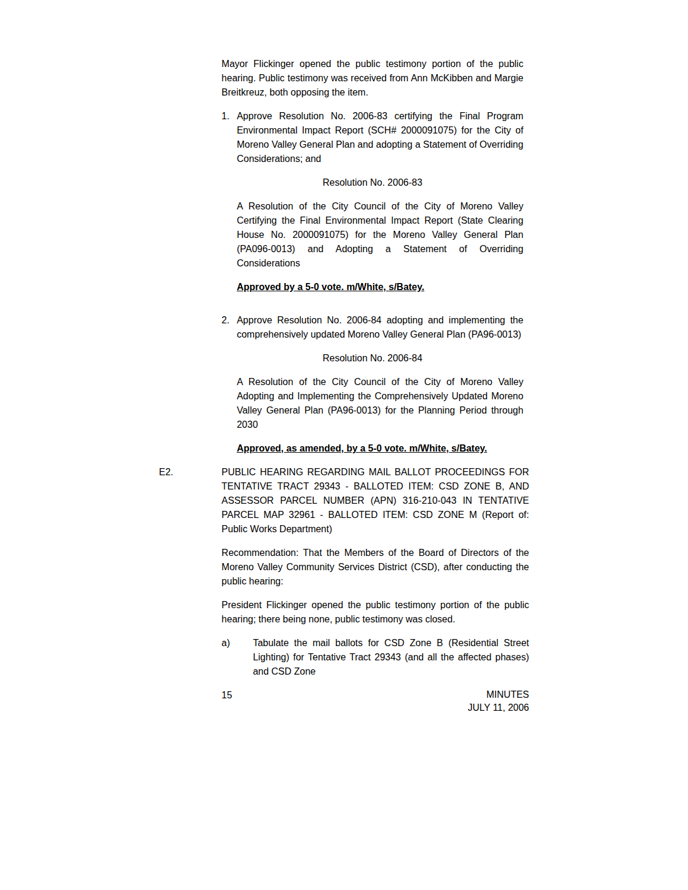Mayor Flickinger opened the public testimony portion of the public hearing. Public testimony was received from Ann McKibben and Margie Breitkreuz, both opposing the item.
1.
Approve Resolution No. 2006-83 certifying the Final Program Environmental Impact Report (SCH# 2000091075) for the City of Moreno Valley General Plan and adopting a Statement of Overriding Considerations; and
Resolution No. 2006-83
A Resolution of the City Council of the City of Moreno Valley Certifying the Final Environmental Impact Report (State Clearing House No. 2000091075) for the Moreno Valley General Plan (PA096-0013) and Adopting a Statement of Overriding Considerations
Approved by a 5-0 vote. m/White, s/Batey.
2.
Approve Resolution No. 2006-84 adopting and implementing the comprehensively updated Moreno Valley General Plan (PA96-0013)
Resolution No. 2006-84
A Resolution of the City Council of the City of Moreno Valley Adopting and Implementing the Comprehensively Updated Moreno Valley General Plan (PA96-0013) for the Planning Period through 2030
Approved, as amended, by a 5-0 vote. m/White, s/Batey.
E2.
PUBLIC HEARING REGARDING MAIL BALLOT PROCEEDINGS FOR TENTATIVE TRACT 29343 - BALLOTED ITEM: CSD ZONE B, AND ASSESSOR PARCEL NUMBER (APN) 316-210-043 IN TENTATIVE PARCEL MAP 32961 - BALLOTED ITEM: CSD ZONE M (Report of: Public Works Department)
Recommendation: That the Members of the Board of Directors of the Moreno Valley Community Services District (CSD), after conducting the public hearing:
President Flickinger opened the public testimony portion of the public hearing; there being none, public testimony was closed.
a)
Tabulate the mail ballots for CSD Zone B (Residential Street Lighting) for Tentative Tract 29343 (and all the affected phases) and CSD Zone
15
MINUTES
JULY 11, 2006